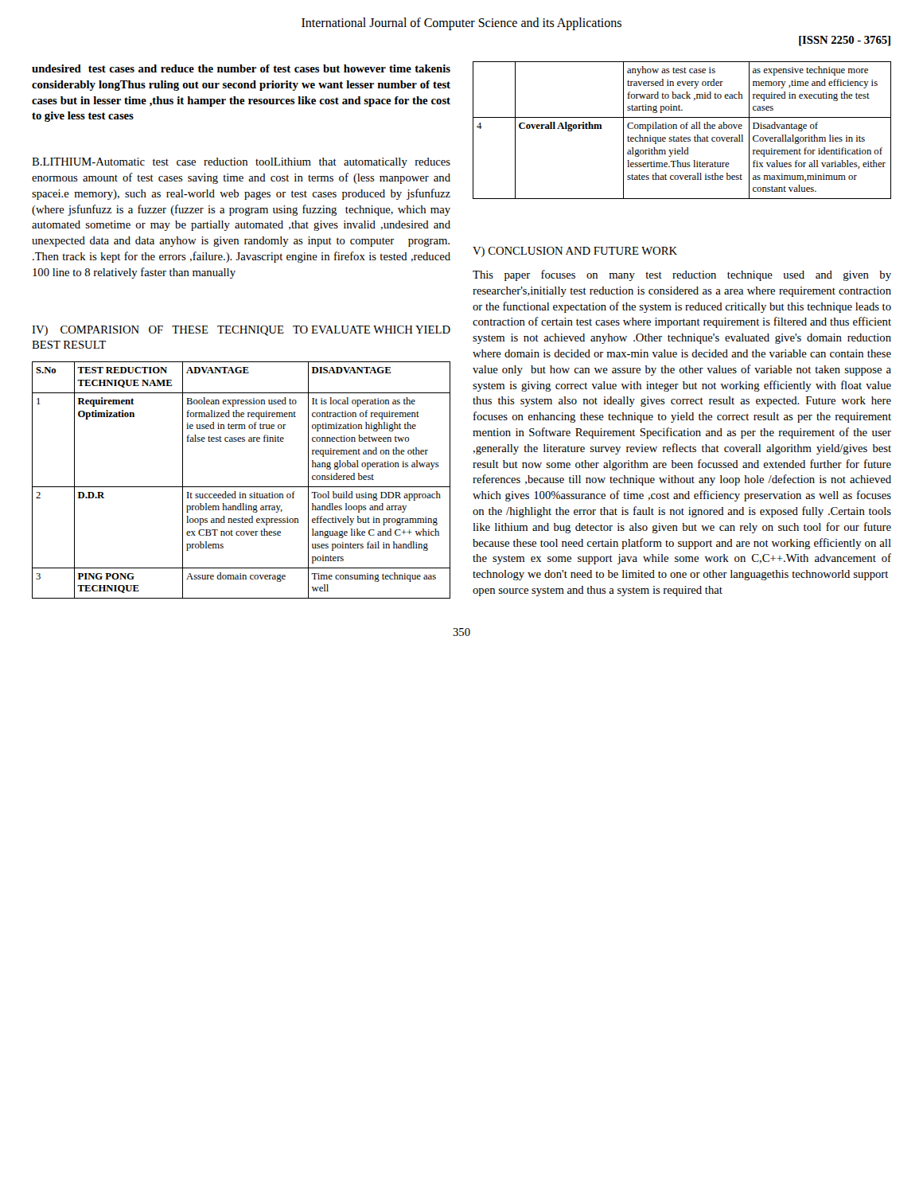International Journal of Computer Science and its Applications
[ISSN 2250 - 3765]
undesired test cases and reduce the number of test cases but however time takenis considerably longThus ruling out our second priority we want lesser number of test cases but in lesser time ,thus it hamper the resources like cost and space for the cost to give less test cases
B.LITHIUM-Automatic test case reduction toolLithium that automatically reduces enormous amount of test cases saving time and cost in terms of (less manpower and spacei.e memory), such as real-world web pages or test cases produced by jsfunfuzz (where jsfunfuzz is a fuzzer (fuzzer is a program using fuzzing technique, which may automated sometime or may be partially automated ,that gives invalid ,undesired and unexpected data and data anyhow is given randomly as input to computer program. .Then track is kept for the errors ,failure.). Javascript engine in firefox is tested ,reduced 100 line to 8 relatively faster than manually
IV) COMPARISION OF THESE TECHNIQUE TO EVALUATE WHICH YIELD BEST RESULT
| S.No | TEST REDUCTION TECHNIQUE NAME | ADVANTAGE | DISADVANTAGE |
| --- | --- | --- | --- |
| 1 | Requirement Optimization | Boolean expression used to formalized the requirement ie used in term of true or false test cases are finite | It is local operation as the contraction of requirement optimization highlight the connection between two requirement and on the other hang global operation is always considered best |
| 2 | D.D.R | It succeeded in situation of problem handling array, loops and nested expression ex CBT not cover these problems | Tool build using DDR approach handles loops and array effectively but in programming language like C and C++ which uses pointers fail in handling pointers |
| 3 | PING PONG TECHNIQUE | Assure domain coverage | Time consuming technique aas well |
| | | anyhow as test case is traversed in every order forward to back ,mid to each starting point. | as expensive technique more memory ,time and efficiency is required in executing the test cases |
| 4 | Coverall Algorithm | Compilation of all the above technique states that coverall algorithm yield lessertime.Thus literature states that coverall isthe best | Disadvantage of Coverallalgorithm lies in its requirement for identification of fix values for all variables, either as maximum,minimum or constant values. |
V) CONCLUSION AND FUTURE WORK
This paper focuses on many test reduction technique used and given by researcher's,initially test reduction is considered as a area where requirement contraction or the functional expectation of the system is reduced critically but this technique leads to contraction of certain test cases where important requirement is filtered and thus efficient system is not achieved anyhow .Other technique's evaluated give's domain reduction where domain is decided or max-min value is decided and the variable can contain these value only but how can we assure by the other values of variable not taken suppose a system is giving correct value with integer but not working efficiently with float value thus this system also not ideally gives correct result as expected. Future work here focuses on enhancing these technique to yield the correct result as per the requirement mention in Software Requirement Specification and as per the requirement of the user ,generally the literature survey review reflects that coverall algorithm yield/gives best result but now some other algorithm are been focussed and extended further for future references ,because till now technique without any loop hole /defection is not achieved which gives 100%assurance of time ,cost and efficiency preservation as well as focuses on the /highlight the error that is fault is not ignored and is exposed fully .Certain tools like lithium and bug detector is also given but we can rely on such tool for our future because these tool need certain platform to support and are not working efficiently on all the system ex some support java while some work on C,C++.With advancement of technology we don't need to be limited to one or other languagethis technoworld support open source system and thus a system is required that
350